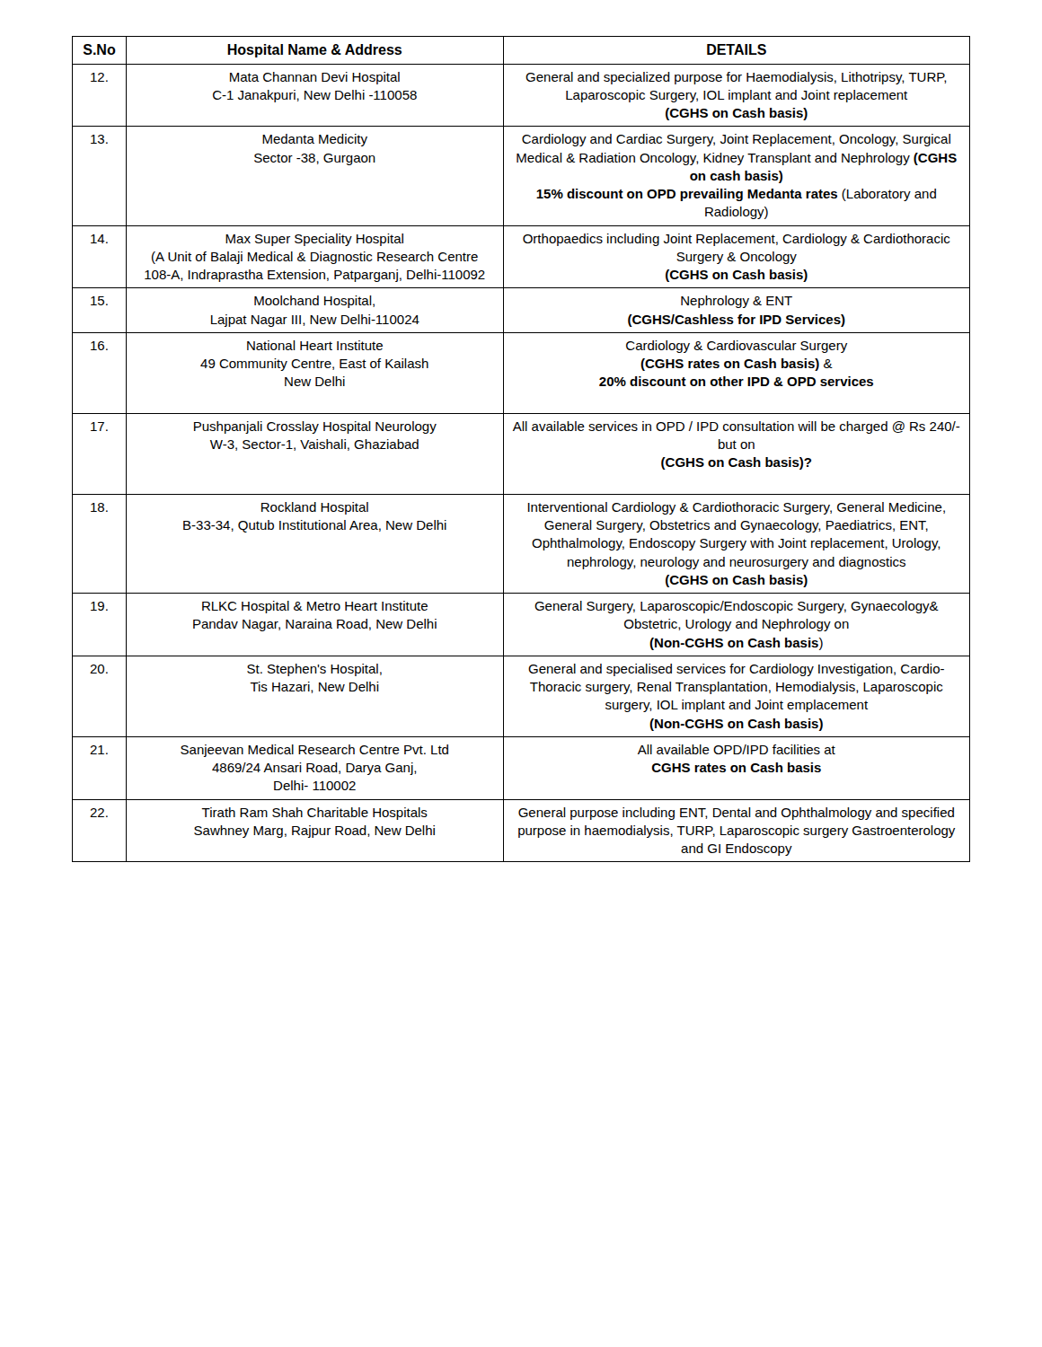| S.No | Hospital Name & Address | DETAILS |
| --- | --- | --- |
| 12. | Mata Channan Devi Hospital C-1 Janakpuri, New Delhi -110058 | General and specialized purpose for Haemodialysis, Lithotripsy, TURP, Laparoscopic Surgery, IOL implant and Joint replacement (CGHS on Cash basis) |
| 13. | Medanta Medicity Sector -38, Gurgaon | Cardiology and Cardiac Surgery, Joint Replacement, Oncology, Surgical Medical & Radiation Oncology, Kidney Transplant and Nephrology (CGHS on cash basis) 15% discount on OPD prevailing Medanta rates (Laboratory and Radiology) |
| 14. | Max Super Speciality Hospital (A Unit of Balaji Medical & Diagnostic Research Centre 108-A, Indraprastha Extension, Patparganj, Delhi-110092 | Orthopaedics including Joint Replacement, Cardiology & Cardiothoracic Surgery & Oncology (CGHS on Cash basis) |
| 15. | Moolchand Hospital, Lajpat Nagar III, New Delhi-110024 | Nephrology & ENT (CGHS/Cashless for IPD Services) |
| 16. | National Heart Institute 49 Community Centre, East of Kailash New Delhi | Cardiology & Cardiovascular Surgery (CGHS rates on Cash basis) & 20% discount on other IPD & OPD services |
| 17. | Pushpanjali Crosslay Hospital Neurology W-3, Sector-1, Vaishali, Ghaziabad | All available services in OPD / IPD consultation will be charged @ Rs 240/- but on (CGHS on Cash basis)? |
| 18. | Rockland Hospital B-33-34, Qutub Institutional Area, New Delhi | Interventional Cardiology & Cardiothoracic Surgery, General Medicine, General Surgery, Obstetrics and Gynaecology, Paediatrics, ENT, Ophthalmology, Endoscopy Surgery with Joint replacement, Urology, nephrology, neurology and neurosurgery and diagnostics (CGHS on Cash basis) |
| 19. | RLKC Hospital & Metro Heart Institute Pandav Nagar, Naraina Road, New Delhi | General Surgery, Laparoscopic/Endoscopic Surgery, Gynaecology& Obstetric, Urology and Nephrology on (Non-CGHS on Cash basis ) |
| 20. | St. Stephen's Hospital, Tis Hazari, New Delhi | General and specialised services for Cardiology Investigation, Cardio- Thoracic surgery, Renal Transplantation, Hemodialysis, Laparoscopic surgery, IOL implant and Joint emplacement (Non-CGHS on Cash basis) |
| 21. | Sanjeevan Medical Research Centre Pvt. Ltd 4869/24 Ansari Road, Darya Ganj, Delhi- 110002 | All available OPD/IPD facilities at CGHS rates on Cash basis |
| 22. | Tirath Ram Shah Charitable Hospitals Sawhney Marg, Rajpur Road, New Delhi | General purpose including ENT, Dental and Ophthalmology and specified purpose in haemodialysis, TURP, Laparoscopic surgery Gastroenterology and GI Endoscopy |